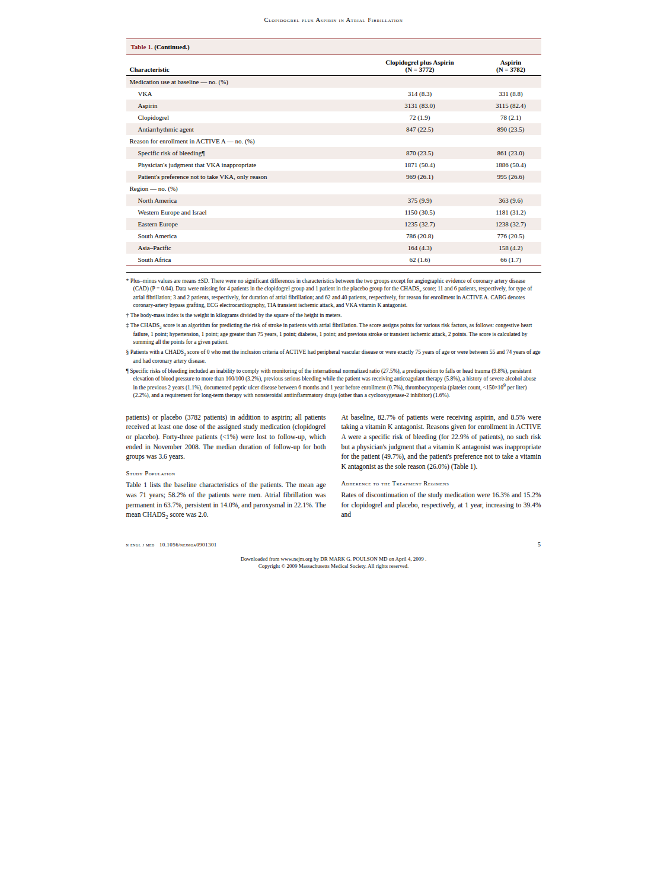Clopidogrel plus Aspirin in Atrial Fibrillation
Table 1. (Continued.)
| Characteristic | Clopidogrel plus Aspirin (N = 3772) | Aspirin (N = 3782) |
| --- | --- | --- |
| Medication use at baseline — no. (%) | | |
| VKA | 314 (8.3) | 331 (8.8) |
| Aspirin | 3131 (83.0) | 3115 (82.4) |
| Clopidogrel | 72 (1.9) | 78 (2.1) |
| Antiarrhythmic agent | 847 (22.5) | 890 (23.5) |
| Reason for enrollment in ACTIVE A — no. (%) | | |
| Specific risk of bleeding¶ | 870 (23.5) | 861 (23.0) |
| Physician's judgment that VKA inappropriate | 1871 (50.4) | 1886 (50.4) |
| Patient's preference not to take VKA, only reason | 969 (26.1) | 995 (26.6) |
| Region — no. (%) | | |
| North America | 375 (9.9) | 363 (9.6) |
| Western Europe and Israel | 1150 (30.5) | 1181 (31.2) |
| Eastern Europe | 1235 (32.7) | 1238 (32.7) |
| South America | 786 (20.8) | 776 (20.5) |
| Asia–Pacific | 164 (4.3) | 158 (4.2) |
| South Africa | 62 (1.6) | 66 (1.7) |
* Plus–minus values are means ±SD. There were no significant differences in characteristics between the two groups except for angiographic evidence of coronary artery disease (CAD) (P = 0.04). Data were missing for 4 patients in the clopidogrel group and 1 patient in the placebo group for the CHADS2 score; 11 and 6 patients, respectively, for type of atrial fibrillation; 3 and 2 patients, respectively, for duration of atrial fibrillation; and 62 and 40 patients, respectively, for reason for enrollment in ACTIVE A. CABG denotes coronary-artery bypass grafting, ECG electrocardiography, TIA transient ischemic attack, and VKA vitamin K antagonist.
† The body-mass index is the weight in kilograms divided by the square of the height in meters.
‡ The CHADS2 score is an algorithm for predicting the risk of stroke in patients with atrial fibrillation. The score assigns points for various risk factors, as follows: congestive heart failure, 1 point; hypertension, 1 point; age greater than 75 years, 1 point; diabetes, 1 point; and previous stroke or transient ischemic attack, 2 points. The score is calculated by summing all the points for a given patient.
§ Patients with a CHADS2 score of 0 who met the inclusion criteria of ACTIVE had peripheral vascular disease or were exactly 75 years of age or were between 55 and 74 years of age and had coronary artery disease.
¶ Specific risks of bleeding included an inability to comply with monitoring of the international normalized ratio (27.5%), a predisposition to falls or head trauma (9.8%), persistent elevation of blood pressure to more than 160/100 (3.2%), previous serious bleeding while the patient was receiving anticoagulant therapy (5.8%), a history of severe alcohol abuse in the previous 2 years (1.1%), documented peptic ulcer disease between 6 months and 1 year before enrollment (0.7%), thrombocytopenia (platelet count, <150×109 per liter) (2.2%), and a requirement for long-term therapy with nonsteroidal antiinflammatory drugs (other than a cyclooxygenase-2 inhibitor) (1.6%).
patients) or placebo (3782 patients) in addition to aspirin; all patients received at least one dose of the assigned study medication (clopidogrel or placebo). Forty-three patients (<1%) were lost to follow-up, which ended in November 2008. The median duration of follow-up for both groups was 3.6 years.
Study Population
Table 1 lists the baseline characteristics of the patients. The mean age was 71 years; 58.2% of the patients were men. Atrial fibrillation was permanent in 63.7%, persistent in 14.0%, and paroxysmal in 22.1%. The mean CHADS2 score was 2.0.
At baseline, 82.7% of patients were receiving aspirin, and 8.5% were taking a vitamin K antagonist. Reasons given for enrollment in ACTIVE A were a specific risk of bleeding (for 22.9% of patients), no such risk but a physician's judgment that a vitamin K antagonist was inappropriate for the patient (49.7%), and the patient's preference not to take a vitamin K antagonist as the sole reason (26.0%) (Table 1).
Adherence to the Treatment Regimens
Rates of discontinuation of the study medication were 16.3% and 15.2% for clopidogrel and placebo, respectively, at 1 year, increasing to 39.4% and
n engl j med 10.1056/nejmoa0901301 5
Downloaded from www.nejm.org by DR MARK G. POULSON MD on April 4, 2009 .
Copyright © 2009 Massachusetts Medical Society. All rights reserved.